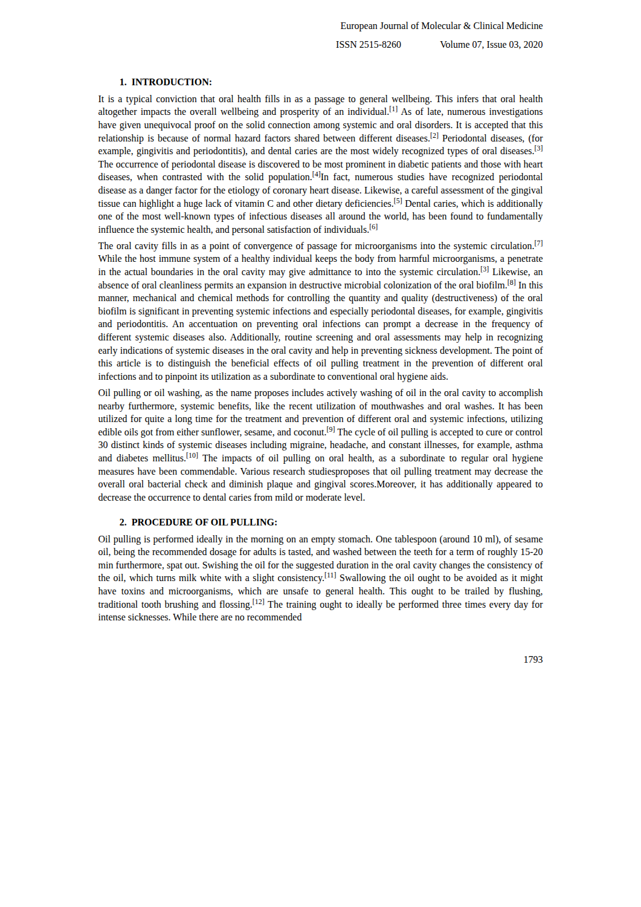European Journal of Molecular & Clinical Medicine ISSN 2515-8260 Volume 07, Issue 03, 2020
1. INTRODUCTION:
It is a typical conviction that oral health fills in as a passage to general wellbeing. This infers that oral health altogether impacts the overall wellbeing and prosperity of an individual.[1] As of late, numerous investigations have given unequivocal proof on the solid connection among systemic and oral disorders. It is accepted that this relationship is because of normal hazard factors shared between different diseases.[2] Periodontal diseases, (for example, gingivitis and periodontitis), and dental caries are the most widely recognized types of oral diseases.[3] The occurrence of periodontal disease is discovered to be most prominent in diabetic patients and those with heart diseases, when contrasted with the solid population.[4]In fact, numerous studies have recognized periodontal disease as a danger factor for the etiology of coronary heart disease. Likewise, a careful assessment of the gingival tissue can highlight a huge lack of vitamin C and other dietary deficiencies.[5] Dental caries, which is additionally one of the most well-known types of infectious diseases all around the world, has been found to fundamentally influence the systemic health, and personal satisfaction of individuals.[6]
The oral cavity fills in as a point of convergence of passage for microorganisms into the systemic circulation.[7] While the host immune system of a healthy individual keeps the body from harmful microorganisms, a penetrate in the actual boundaries in the oral cavity may give admittance to into the systemic circulation.[3] Likewise, an absence of oral cleanliness permits an expansion in destructive microbial colonization of the oral biofilm.[8] In this manner, mechanical and chemical methods for controlling the quantity and quality (destructiveness) of the oral biofilm is significant in preventing systemic infections and especially periodontal diseases, for example, gingivitis and periodontitis. An accentuation on preventing oral infections can prompt a decrease in the frequency of different systemic diseases also. Additionally, routine screening and oral assessments may help in recognizing early indications of systemic diseases in the oral cavity and help in preventing sickness development. The point of this article is to distinguish the beneficial effects of oil pulling treatment in the prevention of different oral infections and to pinpoint its utilization as a subordinate to conventional oral hygiene aids.
Oil pulling or oil washing, as the name proposes includes actively washing of oil in the oral cavity to accomplish nearby furthermore, systemic benefits, like the recent utilization of mouthwashes and oral washes. It has been utilized for quite a long time for the treatment and prevention of different oral and systemic infections, utilizing edible oils got from either sunflower, sesame, and coconut.[9] The cycle of oil pulling is accepted to cure or control 30 distinct kinds of systemic diseases including migraine, headache, and constant illnesses, for example, asthma and diabetes mellitus.[10] The impacts of oil pulling on oral health, as a subordinate to regular oral hygiene measures have been commendable. Various research studiesproposes that oil pulling treatment may decrease the overall oral bacterial check and diminish plaque and gingival scores.Moreover, it has additionally appeared to decrease the occurrence to dental caries from mild or moderate level.
2. PROCEDURE OF OIL PULLING:
Oil pulling is performed ideally in the morning on an empty stomach. One tablespoon (around 10 ml), of sesame oil, being the recommended dosage for adults is tasted, and washed between the teeth for a term of roughly 15-20 min furthermore, spat out. Swishing the oil for the suggested duration in the oral cavity changes the consistency of the oil, which turns milk white with a slight consistency.[11] Swallowing the oil ought to be avoided as it might have toxins and microorganisms, which are unsafe to general health. This ought to be trailed by flushing, traditional tooth brushing and flossing.[12] The training ought to ideally be performed three times every day for intense sicknesses. While there are no recommended
1793